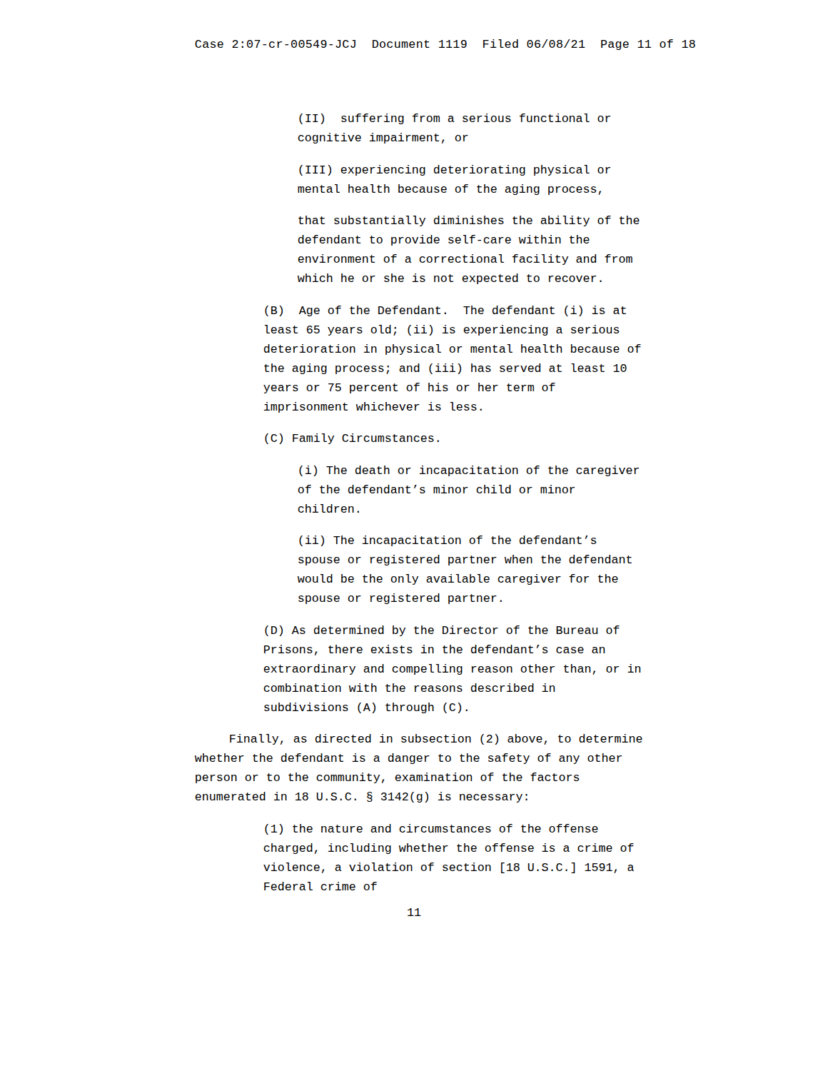Case 2:07-cr-00549-JCJ Document 1119 Filed 06/08/21 Page 11 of 18
(II) suffering from a serious functional or cognitive impairment, or
(III) experiencing deteriorating physical or mental health because of the aging process,
that substantially diminishes the ability of the defendant to provide self-care within the environment of a correctional facility and from which he or she is not expected to recover.
(B) Age of the Defendant. The defendant (i) is at least 65 years old; (ii) is experiencing a serious deterioration in physical or mental health because of the aging process; and (iii) has served at least 10 years or 75 percent of his or her term of imprisonment whichever is less.
(C) Family Circumstances.
(i) The death or incapacitation of the caregiver of the defendant’s minor child or minor children.
(ii) The incapacitation of the defendant’s spouse or registered partner when the defendant would be the only available caregiver for the spouse or registered partner.
(D) As determined by the Director of the Bureau of Prisons, there exists in the defendant’s case an extraordinary and compelling reason other than, or in combination with the reasons described in subdivisions (A) through (C).
Finally, as directed in subsection (2) above, to determine whether the defendant is a danger to the safety of any other person or to the community, examination of the factors enumerated in 18 U.S.C. § 3142(g) is necessary:
(1) the nature and circumstances of the offense charged, including whether the offense is a crime of violence, a violation of section [18 U.S.C.] 1591, a Federal crime of
11